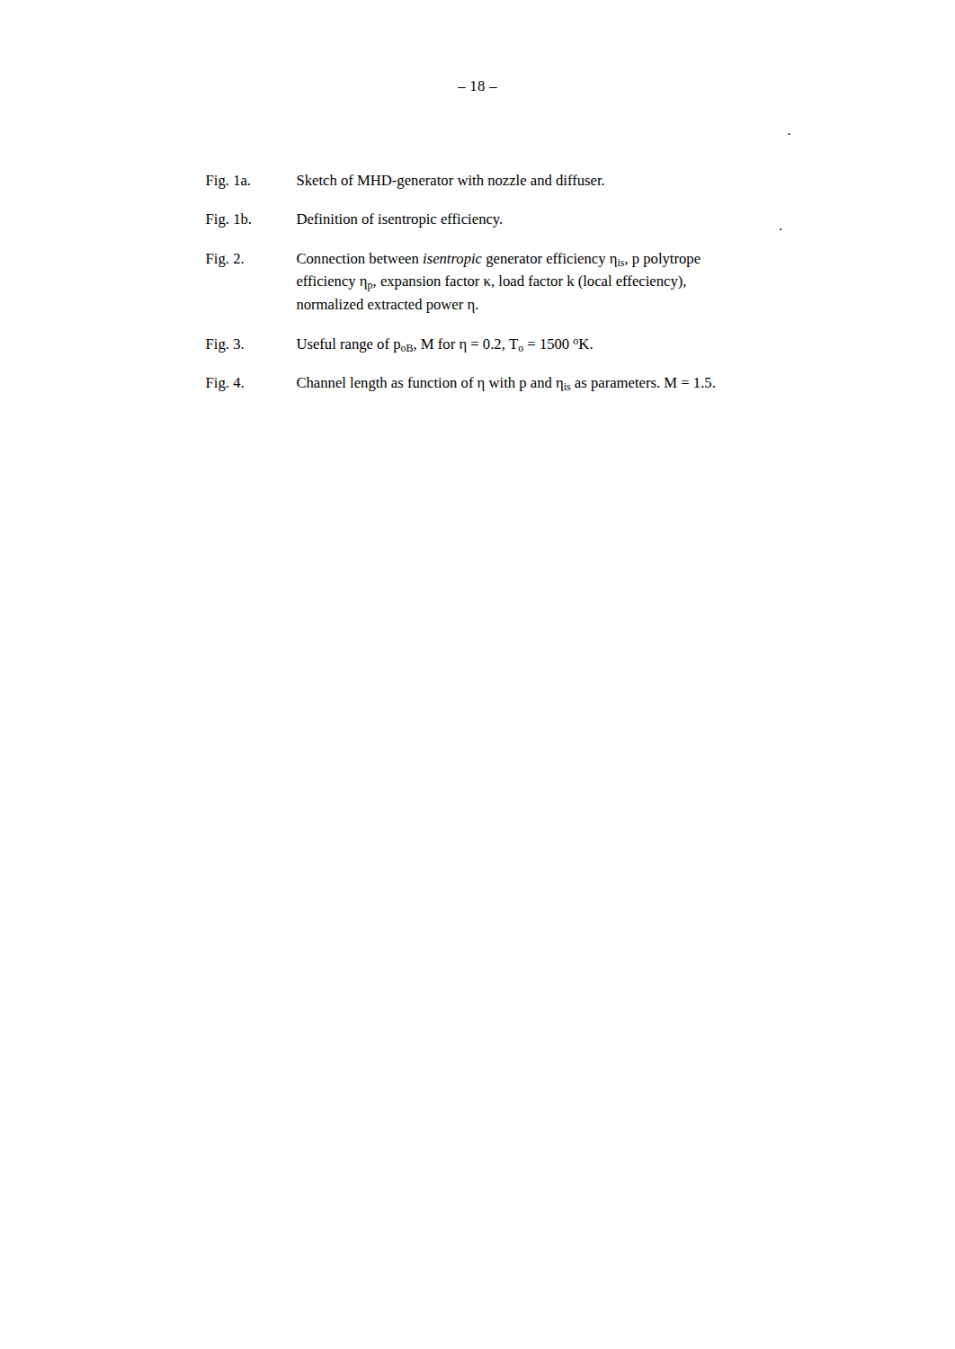– 18 –
. .
| Fig. 1a. | Sketch of MHD-generator with nozzle and diffuser. |
| Fig. 1b. | Definition of isentropic efficiency. |
| Fig. 2. | Connection between isentropic generator efficiency η is , p polytrope efficiency η p , expansion factor κ, load factor k (local effeciency), normalized extracted power η. |
| Fig. 3. | Useful range of p oB , M for η = 0.2, T o = 1500 o K. |
| Fig. 4. | Channel length as function of η with p and η is as parameters. M = 1.5. |